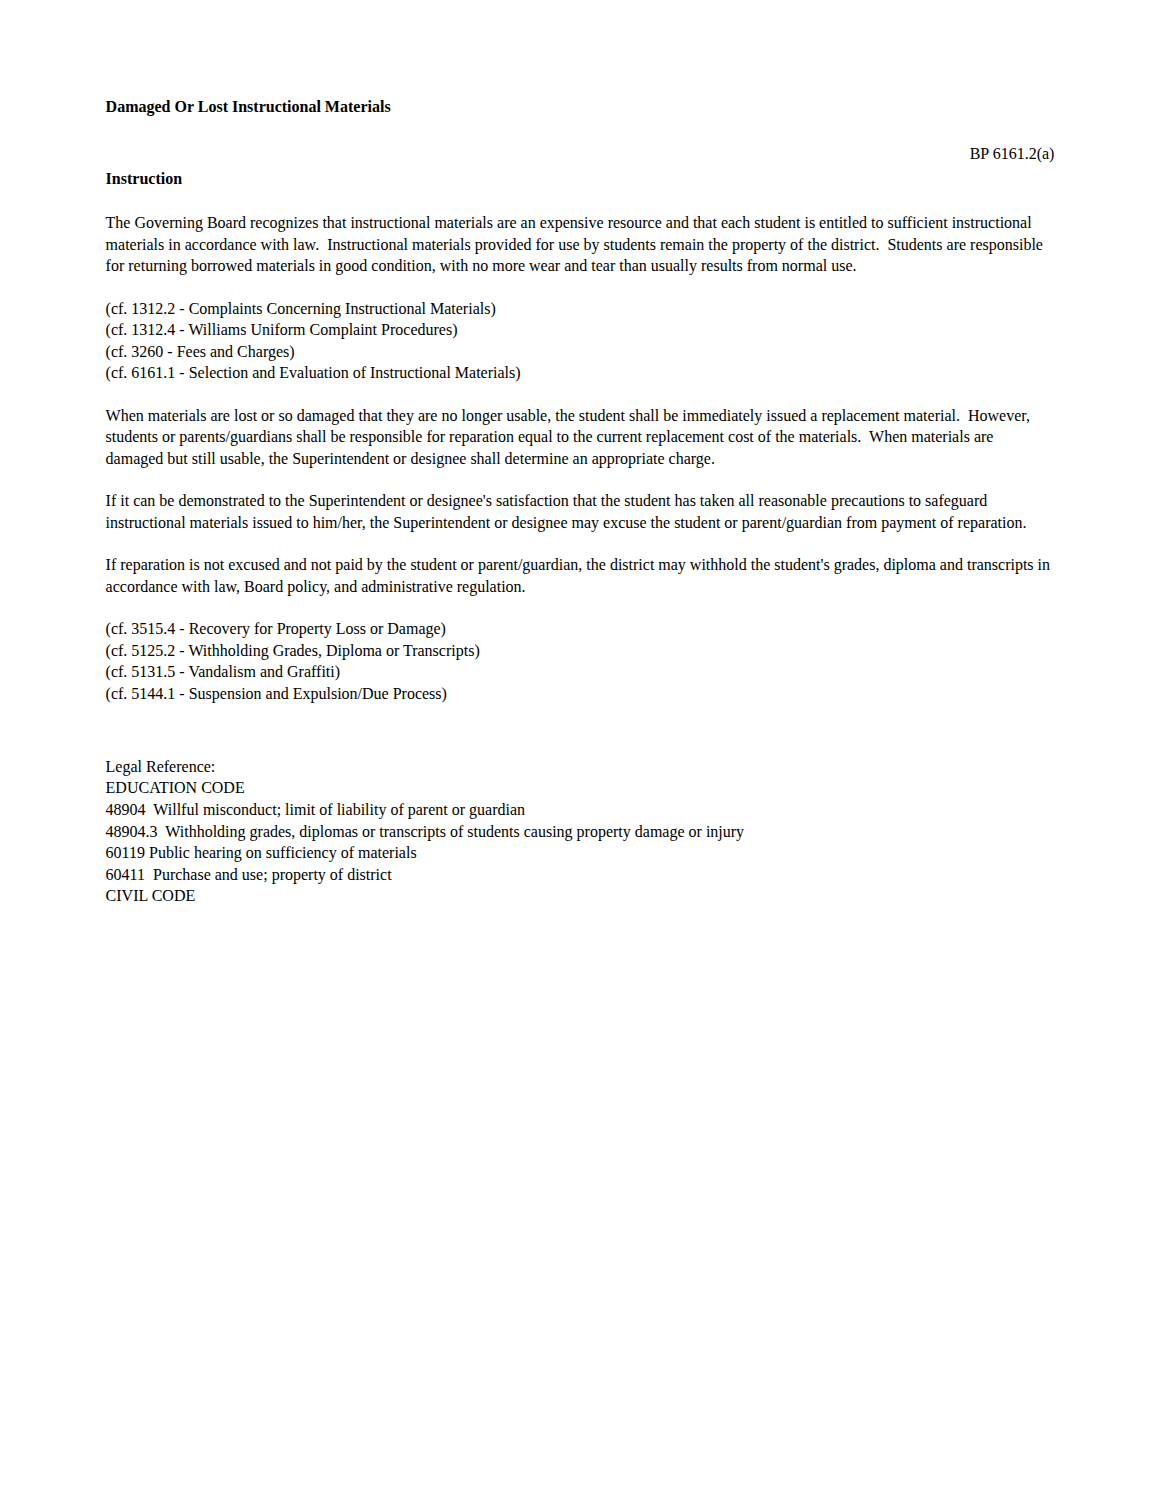Damaged Or Lost Instructional Materials
BP 6161.2(a)
Instruction
The Governing Board recognizes that instructional materials are an expensive resource and that each student is entitled to sufficient instructional materials in accordance with law. Instructional materials provided for use by students remain the property of the district. Students are responsible for returning borrowed materials in good condition, with no more wear and tear than usually results from normal use.
(cf. 1312.2 - Complaints Concerning Instructional Materials) (cf. 1312.4 - Williams Uniform Complaint Procedures) (cf. 3260 - Fees and Charges) (cf. 6161.1 - Selection and Evaluation of Instructional Materials)
When materials are lost or so damaged that they are no longer usable, the student shall be immediately issued a replacement material. However, students or parents/guardians shall be responsible for reparation equal to the current replacement cost of the materials. When materials are damaged but still usable, the Superintendent or designee shall determine an appropriate charge.
If it can be demonstrated to the Superintendent or designee's satisfaction that the student has taken all reasonable precautions to safeguard instructional materials issued to him/her, the Superintendent or designee may excuse the student or parent/guardian from payment of reparation.
If reparation is not excused and not paid by the student or parent/guardian, the district may withhold the student's grades, diploma and transcripts in accordance with law, Board policy, and administrative regulation.
(cf. 3515.4 - Recovery for Property Loss or Damage) (cf. 5125.2 - Withholding Grades, Diploma or Transcripts) (cf. 5131.5 - Vandalism and Graffiti) (cf. 5144.1 - Suspension and Expulsion/Due Process)
Legal Reference: EDUCATION CODE 48904 Willful misconduct; limit of liability of parent or guardian 48904.3 Withholding grades, diplomas or transcripts of students causing property damage or injury 60119 Public hearing on sufficiency of materials 60411 Purchase and use; property of district CIVIL CODE